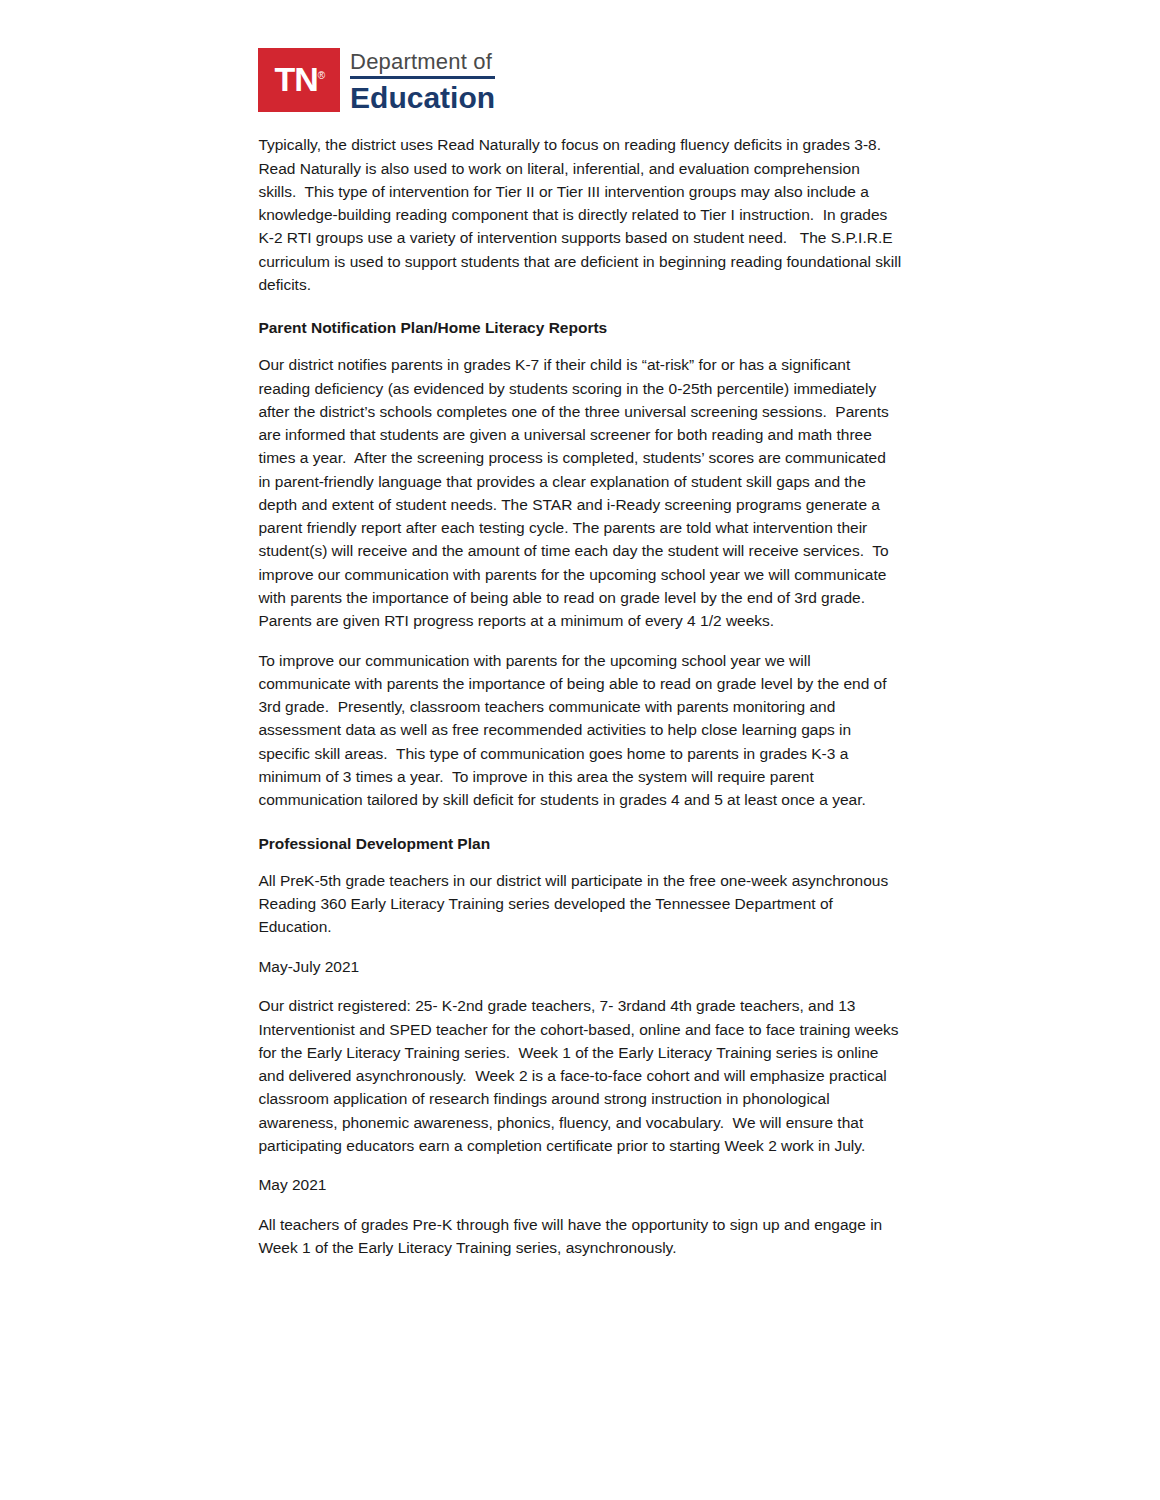TN®
Department of
Education
Typically, the district uses Read Naturally to focus on reading fluency deficits in grades 3-8. Read Naturally is also used to work on literal, inferential, and evaluation comprehension skills. This type of intervention for Tier II or Tier III intervention groups may also include a knowledge-building reading component that is directly related to Tier I instruction. In grades K-2 RTI groups use a variety of intervention supports based on student need. The S.P.I.R.E curriculum is used to support students that are deficient in beginning reading foundational skill deficits.
Parent Notification Plan/Home Literacy Reports
Our district notifies parents in grades K-7 if their child is “at-risk” for or has a significant reading deficiency (as evidenced by students scoring in the 0-25th percentile) immediately after the district’s schools completes one of the three universal screening sessions. Parents are informed that students are given a universal screener for both reading and math three times a year. After the screening process is completed, students’ scores are communicated in parent-friendly language that provides a clear explanation of student skill gaps and the depth and extent of student needs. The STAR and i-Ready screening programs generate a parent friendly report after each testing cycle. The parents are told what intervention their student(s) will receive and the amount of time each day the student will receive services. To improve our communication with parents for the upcoming school year we will communicate with parents the importance of being able to read on grade level by the end of 3rd grade. Parents are given RTI progress reports at a minimum of every 4 1/2 weeks.
To improve our communication with parents for the upcoming school year we will communicate with parents the importance of being able to read on grade level by the end of 3rd grade. Presently, classroom teachers communicate with parents monitoring and assessment data as well as free recommended activities to help close learning gaps in specific skill areas. This type of communication goes home to parents in grades K-3 a minimum of 3 times a year. To improve in this area the system will require parent communication tailored by skill deficit for students in grades 4 and 5 at least once a year.
Professional Development Plan
All PreK-5th grade teachers in our district will participate in the free one-week asynchronous Reading 360 Early Literacy Training series developed the Tennessee Department of Education.
May-July 2021
Our district registered: 25- K-2nd grade teachers, 7- 3rdand 4th grade teachers, and 13 Interventionist and SPED teacher for the cohort-based, online and face to face training weeks for the Early Literacy Training series. Week 1 of the Early Literacy Training series is online and delivered asynchronously. Week 2 is a face-to-face cohort and will emphasize practical classroom application of research findings around strong instruction in phonological awareness, phonemic awareness, phonics, fluency, and vocabulary. We will ensure that participating educators earn a completion certificate prior to starting Week 2 work in July.
May 2021
All teachers of grades Pre-K through five will have the opportunity to sign up and engage in Week 1 of the Early Literacy Training series, asynchronously.